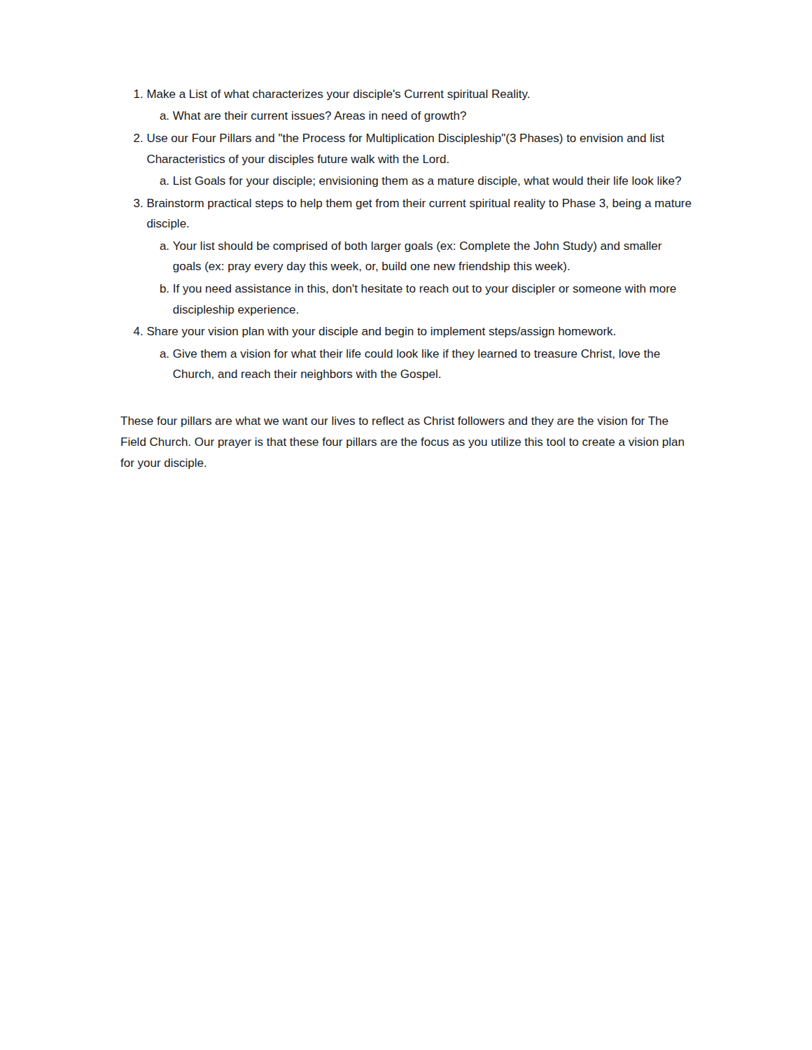Make a List of what characterizes your disciple's Current spiritual Reality.
What are their current issues? Areas in need of growth?
Use our Four Pillars and "the Process for Multiplication Discipleship"(3 Phases) to envision and list Characteristics of your disciples future walk with the Lord.
List Goals for your disciple; envisioning them as a mature disciple, what would their life look like?
Brainstorm practical steps to help them get from their current spiritual reality to Phase 3, being a mature disciple.
Your list should be comprised of both larger goals (ex: Complete the John Study) and smaller goals (ex: pray every day this week, or, build one new friendship this week).
If you need assistance in this, don't hesitate to reach out to your discipler or someone with more discipleship experience.
Share your vision plan with your disciple and begin to implement steps/assign homework.
Give them a vision for what their life could look like if they learned to treasure Christ, love the Church, and reach their neighbors with the Gospel.
These four pillars are what we want our lives to reflect as Christ followers and they are the vision for The Field Church. Our prayer is that these four pillars are the focus as you utilize this tool to create a vision plan for your disciple.